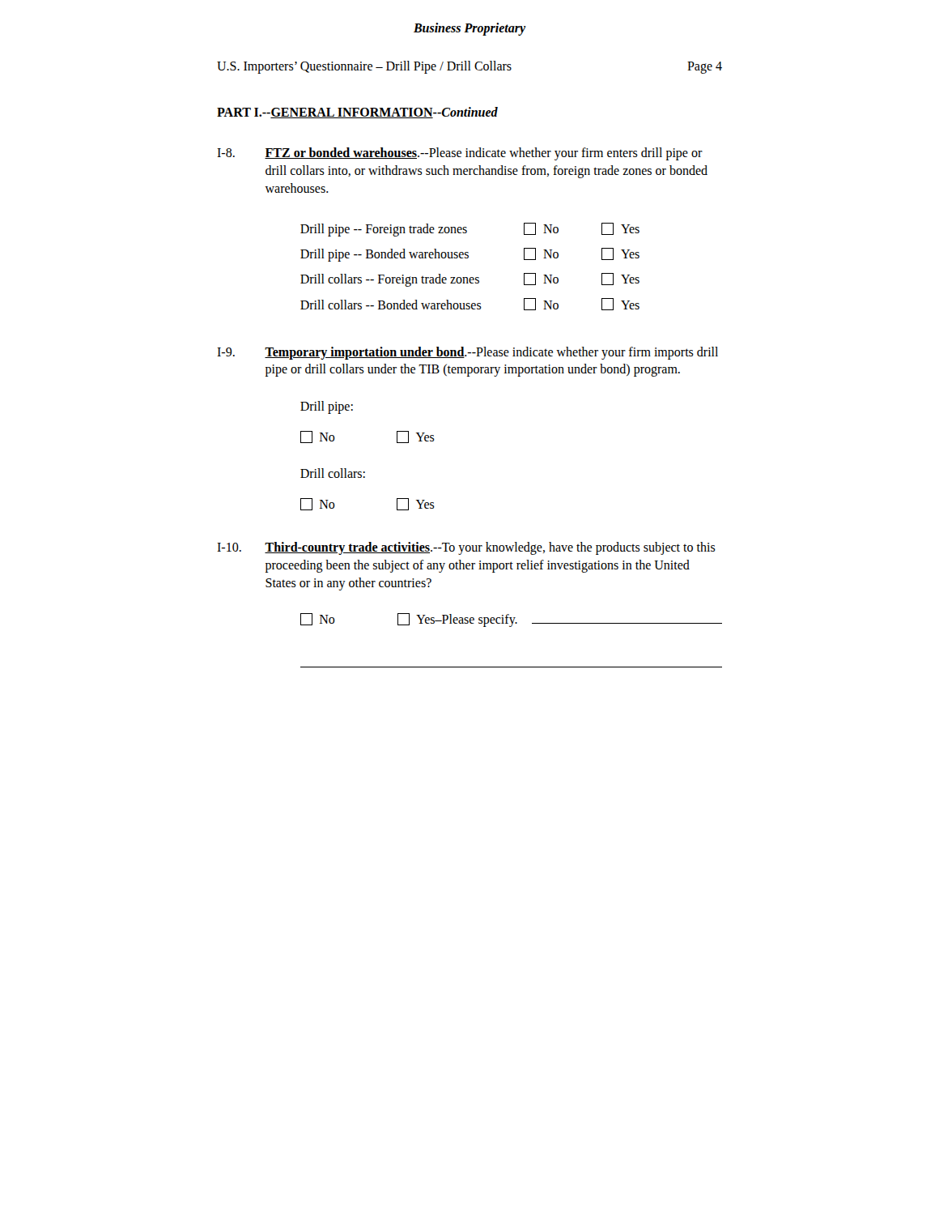Business Proprietary
U.S. Importers’ Questionnaire – Drill Pipe / Drill Collars
Page 4
PART I.--GENERAL INFORMATION--Continued
I-8.
FTZ or bonded warehouses.--Please indicate whether your firm enters drill pipe or drill collars into, or withdraws such merchandise from, foreign trade zones or bonded warehouses.
| Drill pipe -- Foreign trade zones | No | Yes |
| Drill pipe -- Bonded warehouses | No | Yes |
| Drill collars -- Foreign trade zones | No | Yes |
| Drill collars -- Bonded warehouses | No | Yes |
I-9.
Temporary importation under bond.--Please indicate whether your firm imports drill pipe or drill collars under the TIB (temporary importation under bond) program.
Drill pipe:
No Yes
Drill collars:
No Yes
I-10.
Third-country trade activities.--To your knowledge, have the products subject to this proceeding been the subject of any other import relief investigations in the United States or in any other countries?
No Yes–Please specify.